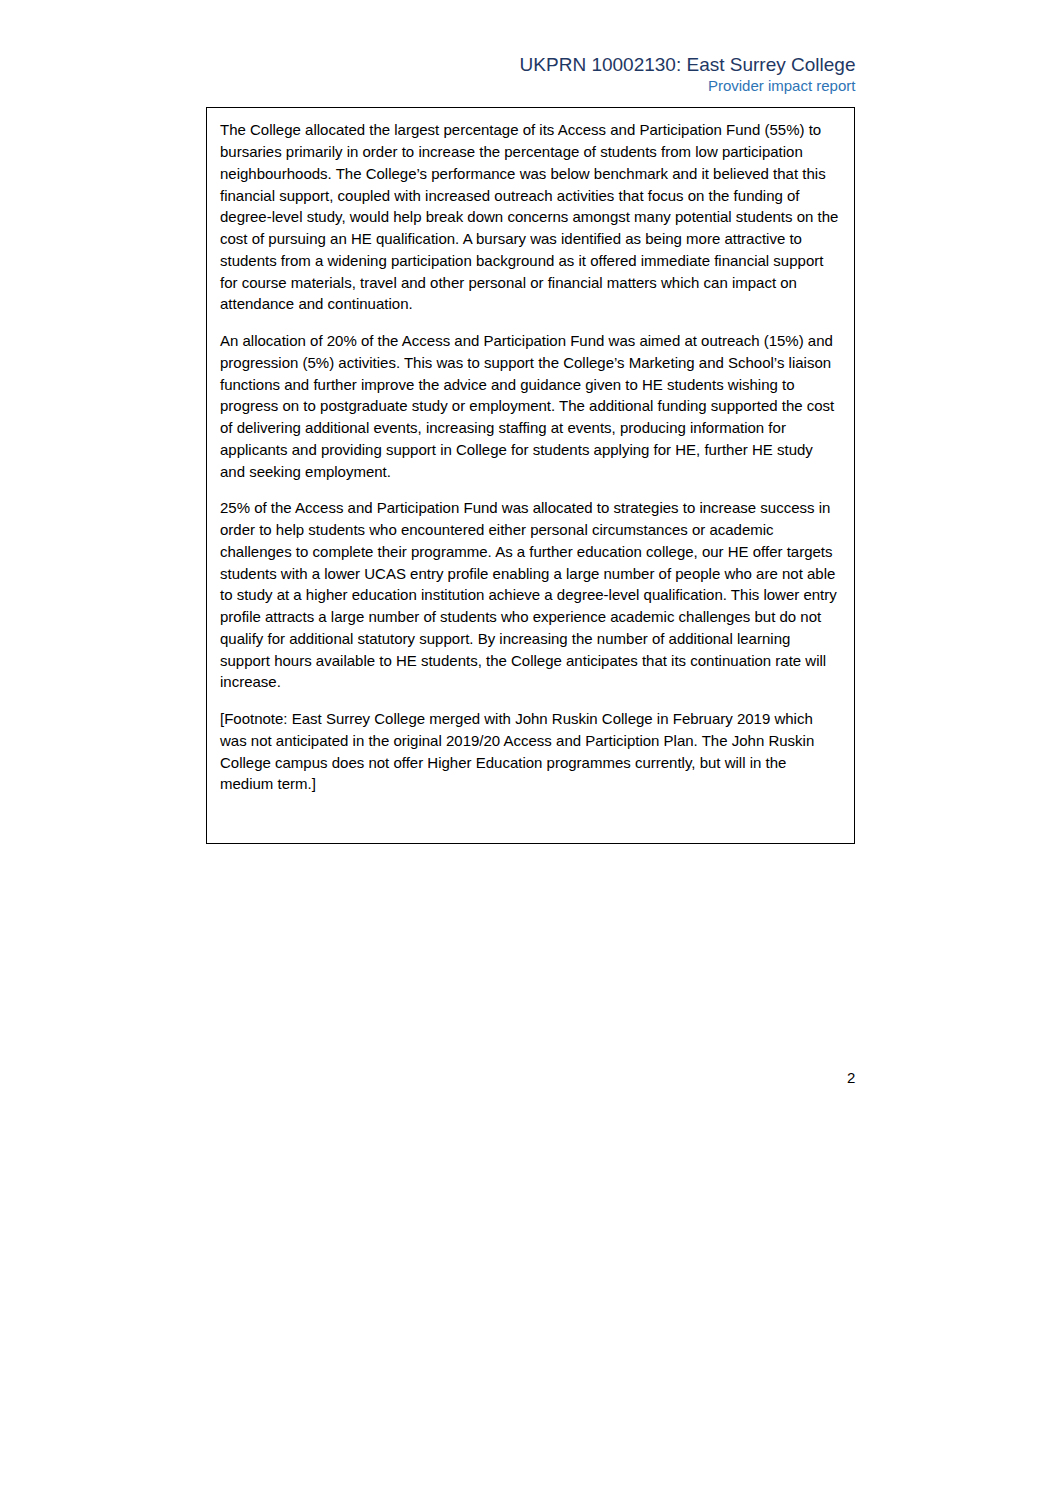UKPRN 10002130: East Surrey College
Provider impact report
The College allocated the largest percentage of its Access and Participation Fund (55%) to bursaries primarily in order to increase the percentage of students from low participation neighbourhoods. The College’s performance was below benchmark and it believed that this financial support, coupled with increased outreach activities that focus on the funding of degree-level study, would help break down concerns amongst many potential students on the cost of pursuing an HE qualification. A bursary was identified as being more attractive to students from a widening participation background as it offered immediate financial support for course materials, travel and other personal or financial matters which can impact on attendance and continuation.
An allocation of 20% of the Access and Participation Fund was aimed at outreach (15%) and progression (5%) activities. This was to support the College’s Marketing and School’s liaison functions and further improve the advice and guidance given to HE students wishing to progress on to postgraduate study or employment. The additional funding supported the cost of delivering additional events, increasing staffing at events, producing information for applicants and providing support in College for students applying for HE, further HE study and seeking employment.
25% of the Access and Participation Fund was allocated to strategies to increase success in order to help students who encountered either personal circumstances or academic challenges to complete their programme. As a further education college, our HE offer targets students with a lower UCAS entry profile enabling a large number of people who are not able to study at a higher education institution achieve a degree-level qualification. This lower entry profile attracts a large number of students who experience academic challenges but do not qualify for additional statutory support. By increasing the number of additional learning support hours available to HE students, the College anticipates that its continuation rate will increase.
[Footnote: East Surrey College merged with John Ruskin College in February 2019 which was not anticipated in the original 2019/20 Access and Particiption Plan. The John Ruskin College campus does not offer Higher Education programmes currently, but will in the medium term.]
2